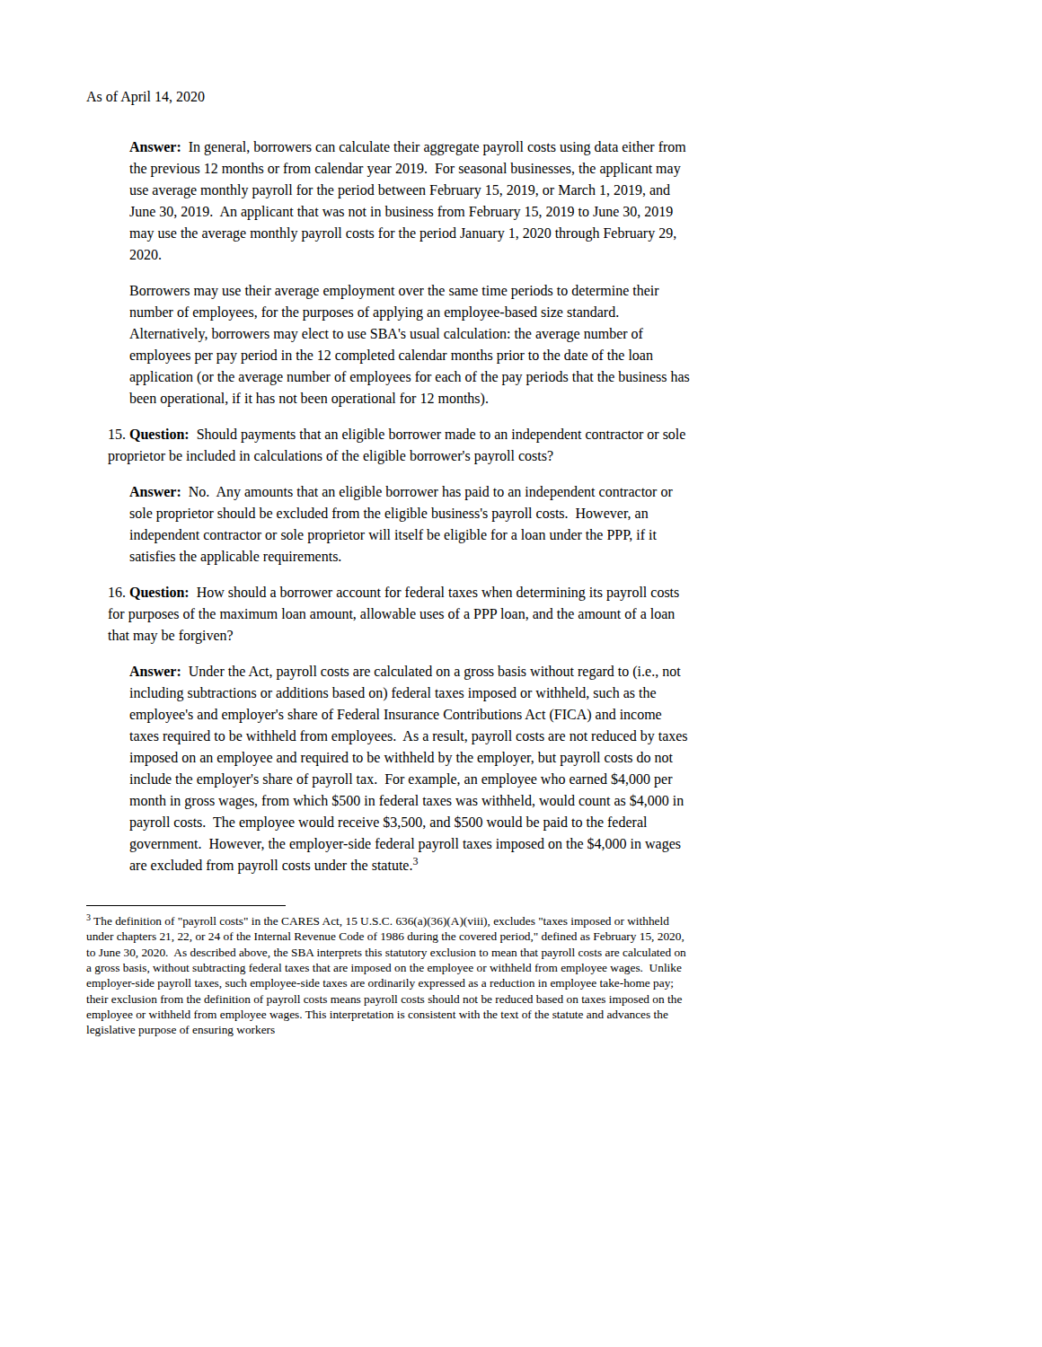As of April 14, 2020
Answer: In general, borrowers can calculate their aggregate payroll costs using data either from the previous 12 months or from calendar year 2019. For seasonal businesses, the applicant may use average monthly payroll for the period between February 15, 2019, or March 1, 2019, and June 30, 2019. An applicant that was not in business from February 15, 2019 to June 30, 2019 may use the average monthly payroll costs for the period January 1, 2020 through February 29, 2020.
Borrowers may use their average employment over the same time periods to determine their number of employees, for the purposes of applying an employee-based size standard. Alternatively, borrowers may elect to use SBA's usual calculation: the average number of employees per pay period in the 12 completed calendar months prior to the date of the loan application (or the average number of employees for each of the pay periods that the business has been operational, if it has not been operational for 12 months).
15. Question: Should payments that an eligible borrower made to an independent contractor or sole proprietor be included in calculations of the eligible borrower's payroll costs?
Answer: No. Any amounts that an eligible borrower has paid to an independent contractor or sole proprietor should be excluded from the eligible business's payroll costs. However, an independent contractor or sole proprietor will itself be eligible for a loan under the PPP, if it satisfies the applicable requirements.
16. Question: How should a borrower account for federal taxes when determining its payroll costs for purposes of the maximum loan amount, allowable uses of a PPP loan, and the amount of a loan that may be forgiven?
Answer: Under the Act, payroll costs are calculated on a gross basis without regard to (i.e., not including subtractions or additions based on) federal taxes imposed or withheld, such as the employee's and employer's share of Federal Insurance Contributions Act (FICA) and income taxes required to be withheld from employees. As a result, payroll costs are not reduced by taxes imposed on an employee and required to be withheld by the employer, but payroll costs do not include the employer's share of payroll tax. For example, an employee who earned $4,000 per month in gross wages, from which $500 in federal taxes was withheld, would count as $4,000 in payroll costs. The employee would receive $3,500, and $500 would be paid to the federal government. However, the employer-side federal payroll taxes imposed on the $4,000 in wages are excluded from payroll costs under the statute.3
3 The definition of "payroll costs" in the CARES Act, 15 U.S.C. 636(a)(36)(A)(viii), excludes "taxes imposed or withheld under chapters 21, 22, or 24 of the Internal Revenue Code of 1986 during the covered period," defined as February 15, 2020, to June 30, 2020. As described above, the SBA interprets this statutory exclusion to mean that payroll costs are calculated on a gross basis, without subtracting federal taxes that are imposed on the employee or withheld from employee wages. Unlike employer-side payroll taxes, such employee-side taxes are ordinarily expressed as a reduction in employee take-home pay; their exclusion from the definition of payroll costs means payroll costs should not be reduced based on taxes imposed on the employee or withheld from employee wages. This interpretation is consistent with the text of the statute and advances the legislative purpose of ensuring workers